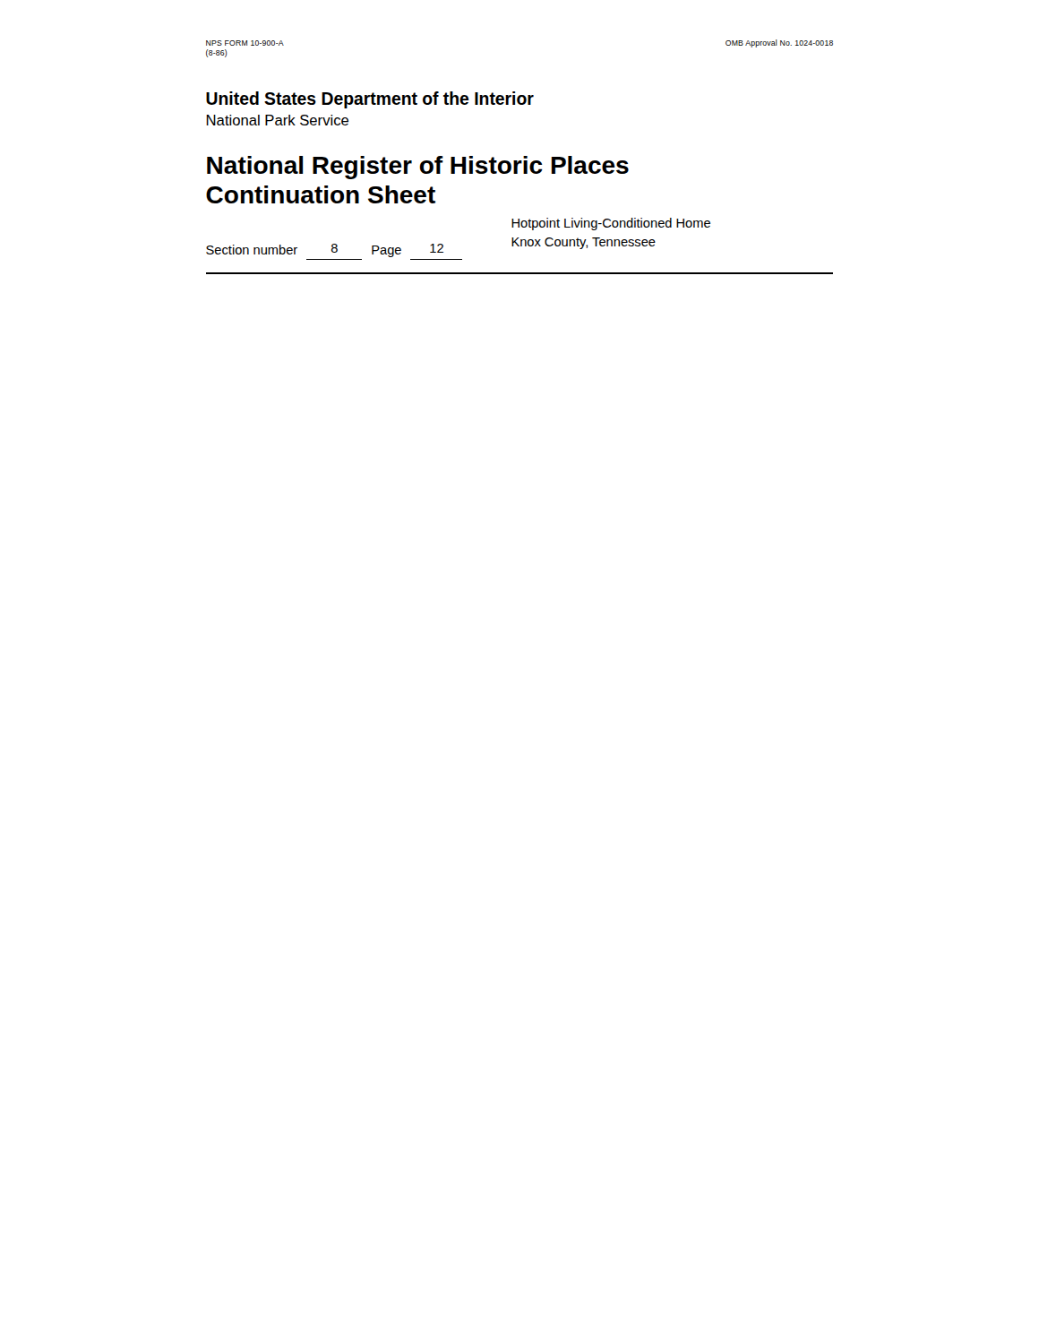NPS FORM 10-900-A
(8-86)
OMB Approval No. 1024-0018
United States Department of the Interior
National Park Service
National Register of Historic Places
Continuation Sheet
Section number 8 Page 12
Hotpoint Living-Conditioned Home
Knox County, Tennessee